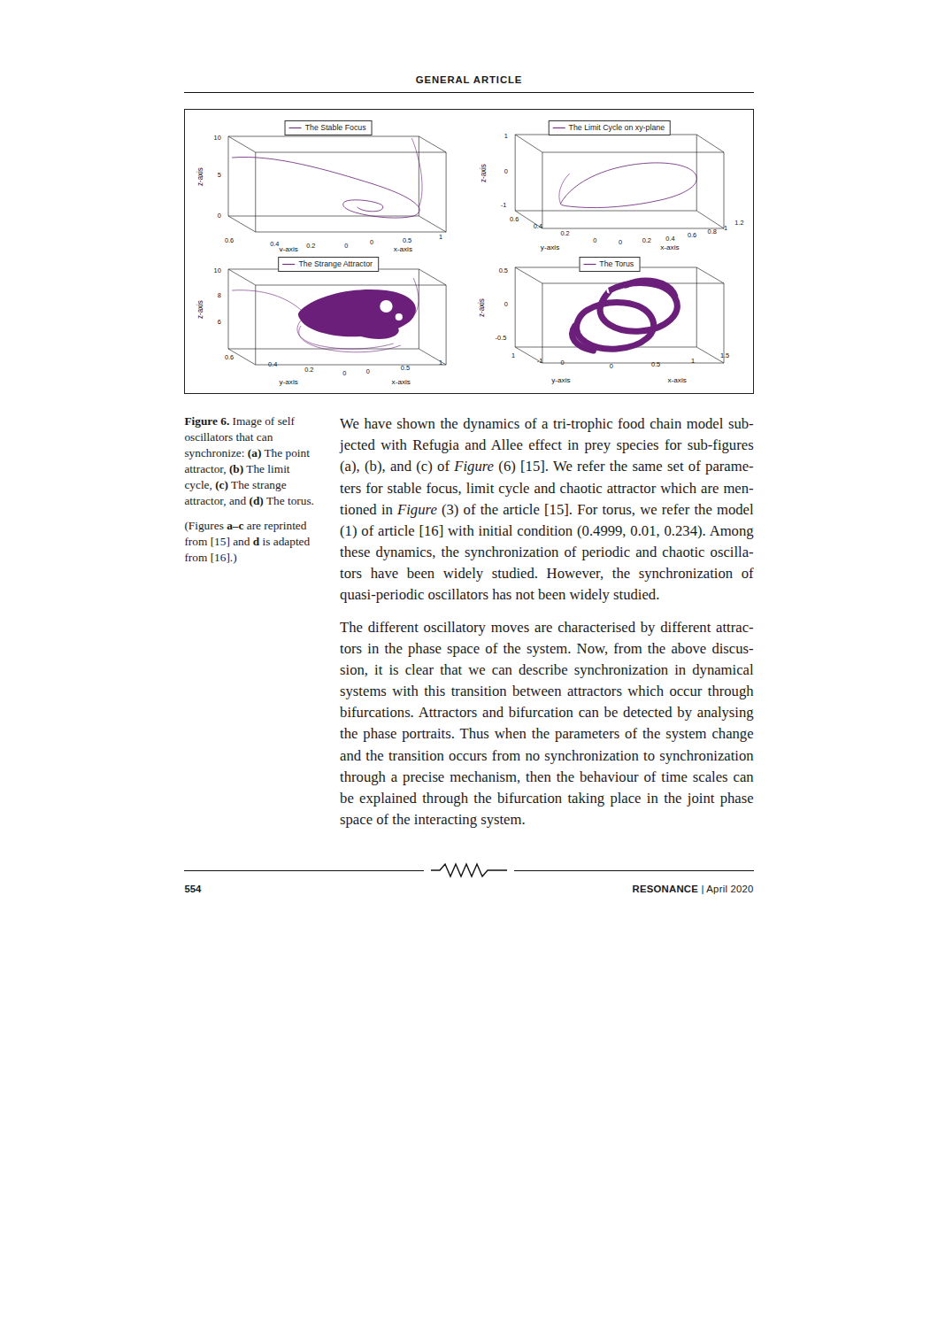GENERAL ARTICLE
The Stable Focus
10 5 0 z-axis 0.6 0.4 0.2 0 y-axis 0 0.5 1 x-axis
The Limit Cycle on xy-plane
1 0 -1 z-axis 0.6 0.4 0.2 0 y-axis 0 0.2 0.4 0.6 0.8 1 1.2 x-axis
The Strange Attractor
10 8 6 z-axis 0.6 0.4 0.2 0 y-axis 0 0.5 1 x-axis
The Torus
0.5 0 -0.5 z-axis 1 0 -1 y-axis 0 0.5 1 1.5 x-axis
Figure 6. Image of self oscillators that can synchronize: (a) The point attractor, (b) The limit cycle, (c) The strange attractor, and (d) The torus.
(Figures a–c are reprinted from [15] and d is adapted from [16].)
We have shown the dynamics of a tri-trophic food chain model subjected with Refugia and Allee effect in prey species for sub-figures (a), (b), and (c) of Figure (6) [15]. We refer the same set of parameters for stable focus, limit cycle and chaotic attractor which are mentioned in Figure (3) of the article [15]. For torus, we refer the model (1) of article [16] with initial condition (0.4999, 0.01, 0.234). Among these dynamics, the synchronization of periodic and chaotic oscillators have been widely studied. However, the synchronization of quasi-periodic oscillators has not been widely studied.
The different oscillatory moves are characterised by different attractors in the phase space of the system. Now, from the above discussion, it is clear that we can describe synchronization in dynamical systems with this transition between attractors which occur through bifurcations. Attractors and bifurcation can be detected by analysing the phase portraits. Thus when the parameters of the system change and the transition occurs from no synchronization to synchronization through a precise mechanism, then the behaviour of time scales can be explained through the bifurcation taking place in the joint phase space of the interacting system.
554 RESONANCE | April 2020